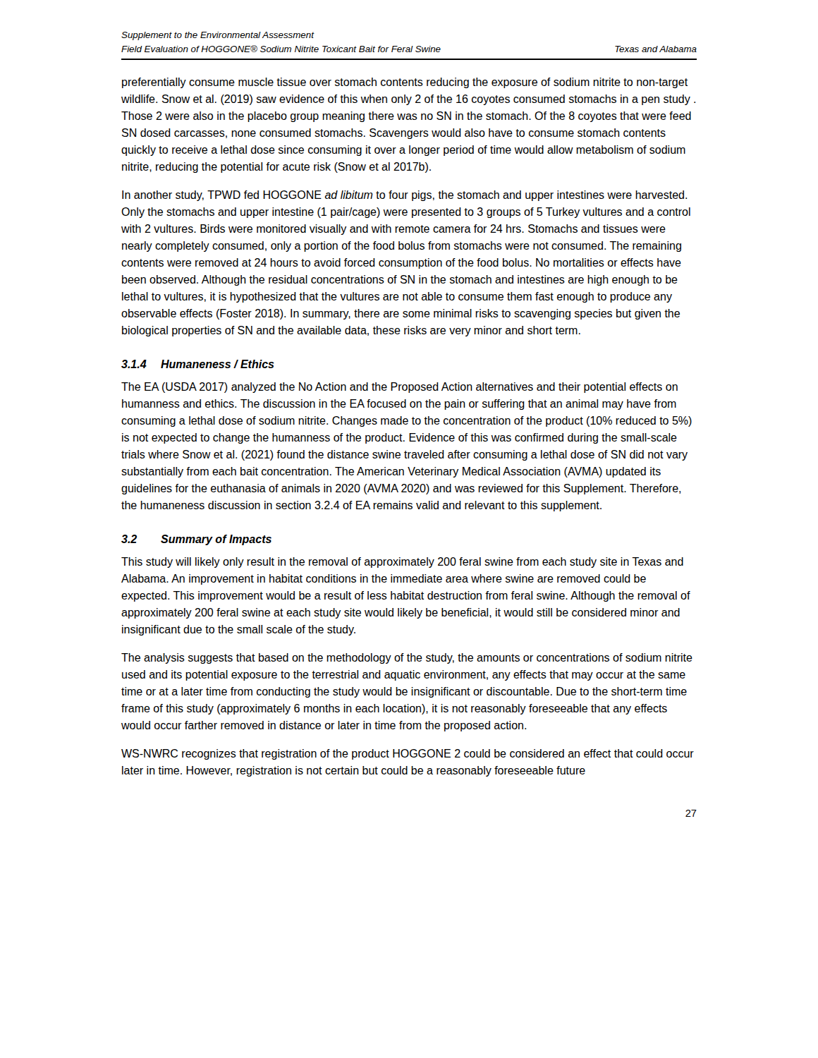Supplement to the Environmental Assessment
Field Evaluation of HOGGONE® Sodium Nitrite Toxicant Bait for Feral Swine Texas and Alabama
preferentially consume muscle tissue over stomach contents reducing the exposure of sodium nitrite to non-target wildlife. Snow et al. (2019) saw evidence of this when only 2 of the 16 coyotes consumed stomachs in a pen study . Those 2 were also in the placebo group meaning there was no SN in the stomach. Of the 8 coyotes that were feed SN dosed carcasses, none consumed stomachs. Scavengers would also have to consume stomach contents quickly to receive a lethal dose since consuming it over a longer period of time would allow metabolism of sodium nitrite, reducing the potential for acute risk (Snow et al 2017b).
In another study, TPWD fed HOGGONE ad libitum to four pigs, the stomach and upper intestines were harvested. Only the stomachs and upper intestine (1 pair/cage) were presented to 3 groups of 5 Turkey vultures and a control with 2 vultures. Birds were monitored visually and with remote camera for 24 hrs. Stomachs and tissues were nearly completely consumed, only a portion of the food bolus from stomachs were not consumed. The remaining contents were removed at 24 hours to avoid forced consumption of the food bolus. No mortalities or effects have been observed. Although the residual concentrations of SN in the stomach and intestines are high enough to be lethal to vultures, it is hypothesized that the vultures are not able to consume them fast enough to produce any observable effects (Foster 2018). In summary, there are some minimal risks to scavenging species but given the biological properties of SN and the available data, these risks are very minor and short term.
3.1.4 Humaneness / Ethics
The EA (USDA 2017) analyzed the No Action and the Proposed Action alternatives and their potential effects on humanness and ethics. The discussion in the EA focused on the pain or suffering that an animal may have from consuming a lethal dose of sodium nitrite. Changes made to the concentration of the product (10% reduced to 5%) is not expected to change the humanness of the product. Evidence of this was confirmed during the small-scale trials where Snow et al. (2021) found the distance swine traveled after consuming a lethal dose of SN did not vary substantially from each bait concentration. The American Veterinary Medical Association (AVMA) updated its guidelines for the euthanasia of animals in 2020 (AVMA 2020) and was reviewed for this Supplement. Therefore, the humaneness discussion in section 3.2.4 of EA remains valid and relevant to this supplement.
3.2 Summary of Impacts
This study will likely only result in the removal of approximately 200 feral swine from each study site in Texas and Alabama. An improvement in habitat conditions in the immediate area where swine are removed could be expected. This improvement would be a result of less habitat destruction from feral swine. Although the removal of approximately 200 feral swine at each study site would likely be beneficial, it would still be considered minor and insignificant due to the small scale of the study.
The analysis suggests that based on the methodology of the study, the amounts or concentrations of sodium nitrite used and its potential exposure to the terrestrial and aquatic environment, any effects that may occur at the same time or at a later time from conducting the study would be insignificant or discountable. Due to the short-term time frame of this study (approximately 6 months in each location), it is not reasonably foreseeable that any effects would occur farther removed in distance or later in time from the proposed action.
WS-NWRC recognizes that registration of the product HOGGONE 2 could be considered an effect that could occur later in time. However, registration is not certain but could be a reasonably foreseeable future
27